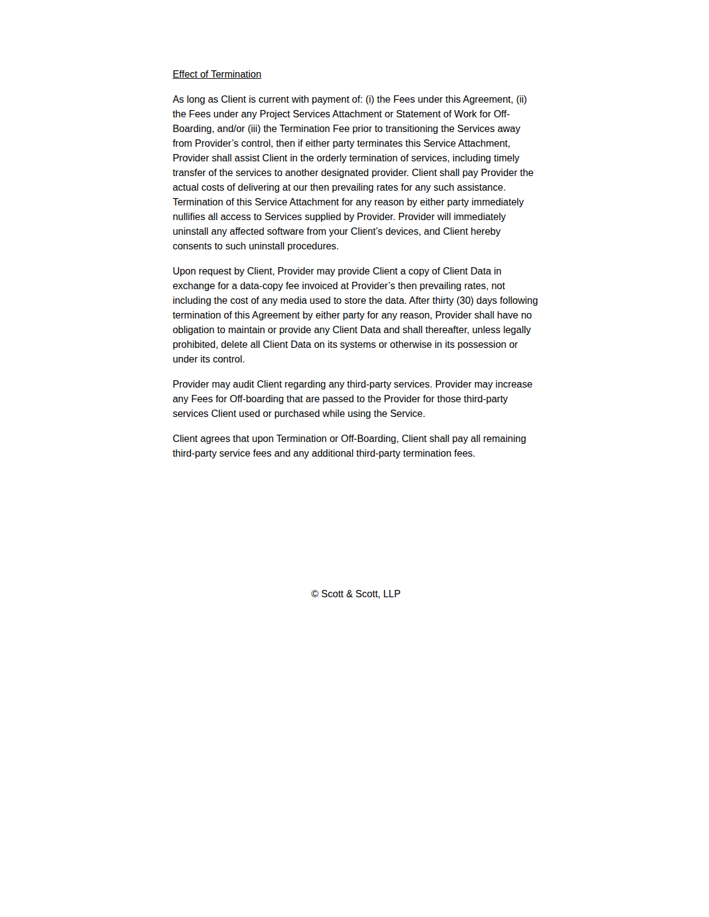Effect of Termination
As long as Client is current with payment of: (i) the Fees under this Agreement, (ii) the Fees under any Project Services Attachment or Statement of Work for Off-Boarding, and/or (iii) the Termination Fee prior to transitioning the Services away from Provider’s control, then if either party terminates this Service Attachment, Provider shall assist Client in the orderly termination of services, including timely transfer of the services to another designated provider. Client shall pay Provider the actual costs of delivering at our then prevailing rates for any such assistance. Termination of this Service Attachment for any reason by either party immediately nullifies all access to Services supplied by Provider. Provider will immediately uninstall any affected software from your Client’s devices, and Client hereby consents to such uninstall procedures.
Upon request by Client, Provider may provide Client a copy of Client Data in exchange for a data-copy fee invoiced at Provider’s then prevailing rates, not including the cost of any media used to store the data. After thirty (30) days following termination of this Agreement by either party for any reason, Provider shall have no obligation to maintain or provide any Client Data and shall thereafter, unless legally prohibited, delete all Client Data on its systems or otherwise in its possession or under its control.
Provider may audit Client regarding any third-party services. Provider may increase any Fees for Off-boarding that are passed to the Provider for those third-party services Client used or purchased while using the Service.
Client agrees that upon Termination or Off-Boarding, Client shall pay all remaining third-party service fees and any additional third-party termination fees.
© Scott & Scott, LLP